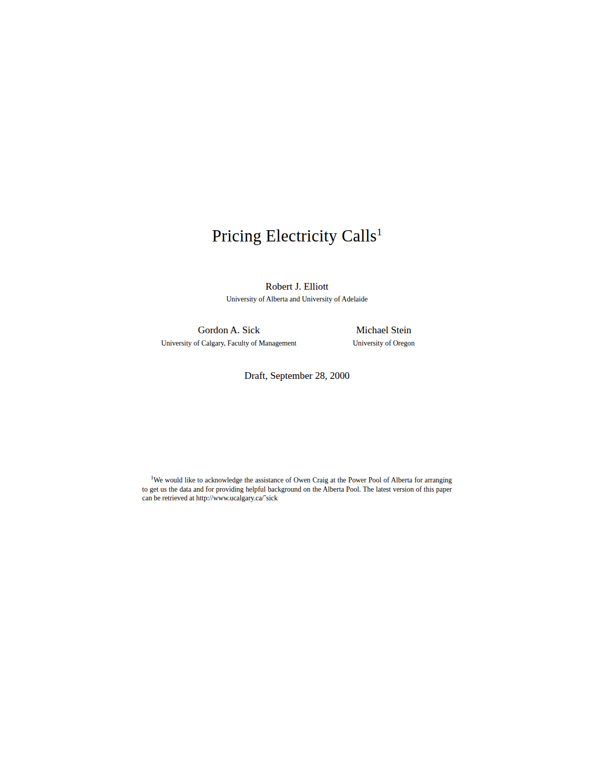Pricing Electricity Calls1
Robert J. Elliott
University of Alberta and University of Adelaide
| Gordon A. Sick University of Calgary, Faculty of Management | Michael Stein University of Oregon |
Draft, September 28, 2000
1We would like to acknowledge the assistance of Owen Craig at the Power Pool of Alberta for arranging to get us the data and for providing helpful background on the Alberta Pool. The latest version of this paper can be retrieved at http://www.ucalgary.ca/˜sick